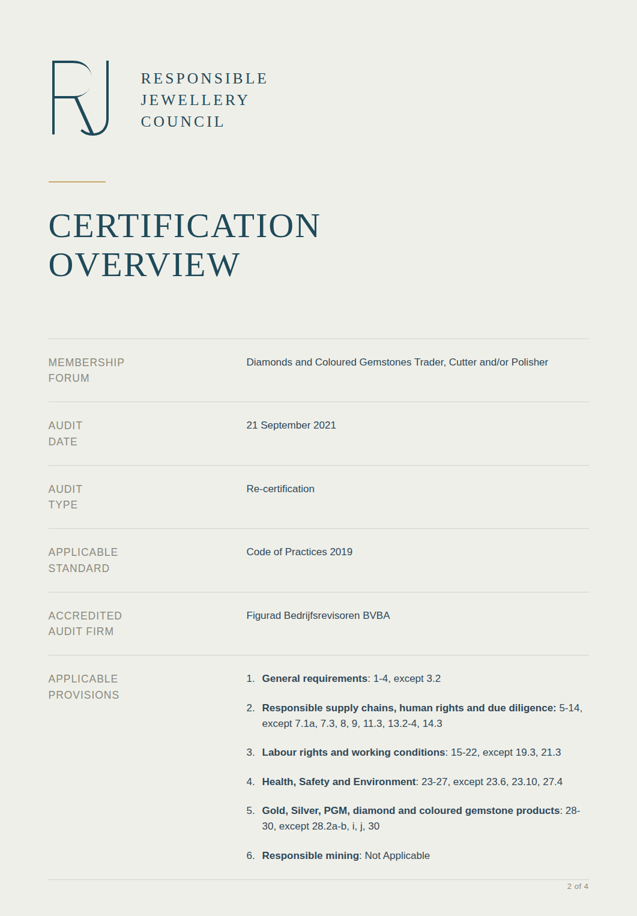Responsible
Jewellery
Council
Certification
Overview
| Membership Forum | Diamonds and Coloured Gemstones Trader, Cutter and/or Polisher |
| Audit Date | 21 September 2021 |
| Audit Type | Re-certification |
| Applicable Standard | Code of Practices 2019 |
| Accredited Audit Firm | Figurad Bedrijfsrevisoren BVBA |
| Applicable Provisions | General requirements : 1-4, except 3.2 Responsible supply chains, human rights and due diligence: 5-14, except 7.1a, 7.3, 8, 9, 11.3, 13.2-4, 14.3 Labour rights and working conditions : 15-22, except 19.3, 21.3 Health, Safety and Environment : 23-27, except 23.6, 23.10, 27.4 Gold, Silver, PGM, diamond and coloured gemstone products : 28-30, except 28.2a-b, i, j, 30 Responsible mining : Not Applicable |
2 of 4